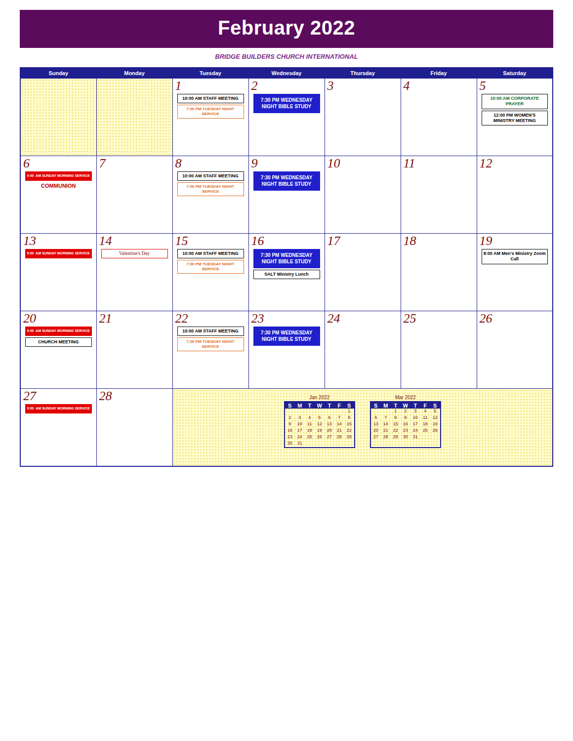February 2022
BRIDGE BUILDERS CHURCH INTERNATIONAL
| Sunday | Monday | Tuesday | Wednesday | Thursday | Friday | Saturday |
| --- | --- | --- | --- | --- | --- | --- |
| | | 1 10:00 AM STAFF MEETING 7:00 PM TUESDAY NIGHT SERVICE | 2 7:30 PM WEDNESDAY NIGHT BIBLE STUDY | 3 | 4 | 5 10:00 AM CORPORATE PRAYER 12:00 PM WOMEN'S MINISTRY MEETING |
| 6 9:00 AM SUNDAY MORNING SERVICE COMMUNION | 7 | 8 10:00 AM STAFF MEETING 7:00 PM TUESDAY NIGHT SERVICE | 9 7:30 PM WEDNESDAY NIGHT BIBLE STUDY | 10 | 11 | 12 |
| 13 9:00 AM SUNDAY MORNING SERVICE | 14 Valentine's Day | 15 10:00 AM STAFF MEETING 7:00 PM TUESDAY NIGHT SERVICE | 16 7:30 PM WEDNESDAY NIGHT BIBLE STUDY SALT Ministry Lunch | 17 | 18 | 19 8:00 AM Men's Ministry Zoom Call |
| 20 9:00 AM SUNDAY MORNING SERVICE CHURCH MEETING | 21 | 22 10:00 AM STAFF MEETING 7:00 PM TUESDAY NIGHT SERVICE | 23 7:30 PM WEDNESDAY NIGHT BIBLE STUDY | 24 | 25 | 26 |
| 27 9:00 AM SUNDAY MORNING SERVICE | 28 | Jan 2022 / S / M / T / W / T / F / S / / --- / --- / --- / --- / --- / --- / --- / / . / . / . / . / . / . / 1 / / 2 / 3 / 4 / 5 / 6 / 7 / 8 / / 9 / 10 / 11 / 12 / 13 / 14 / 15 / / 16 / 17 / 18 / 19 / 20 / 21 / 22 / / 23 / 24 / 25 / 26 / 27 / 28 / 29 / / 30 / 31 / . / . / . / . / . / Mar 2022 / S / M / T / W / T / F / S / / --- / --- / --- / --- / --- / --- / --- / / . / . / 1 / 2 / 3 / 4 / 5 / / 6 / 7 / 8 / 9 / 10 / 11 / 12 / / 13 / 14 / 15 / 16 / 17 / 18 / 19 / / 20 / 21 / 22 / 23 / 24 / 25 / 26 / / 27 / 28 / 29 / 30 / 31 / . / . / / . / . / . / . / . / . / . / |